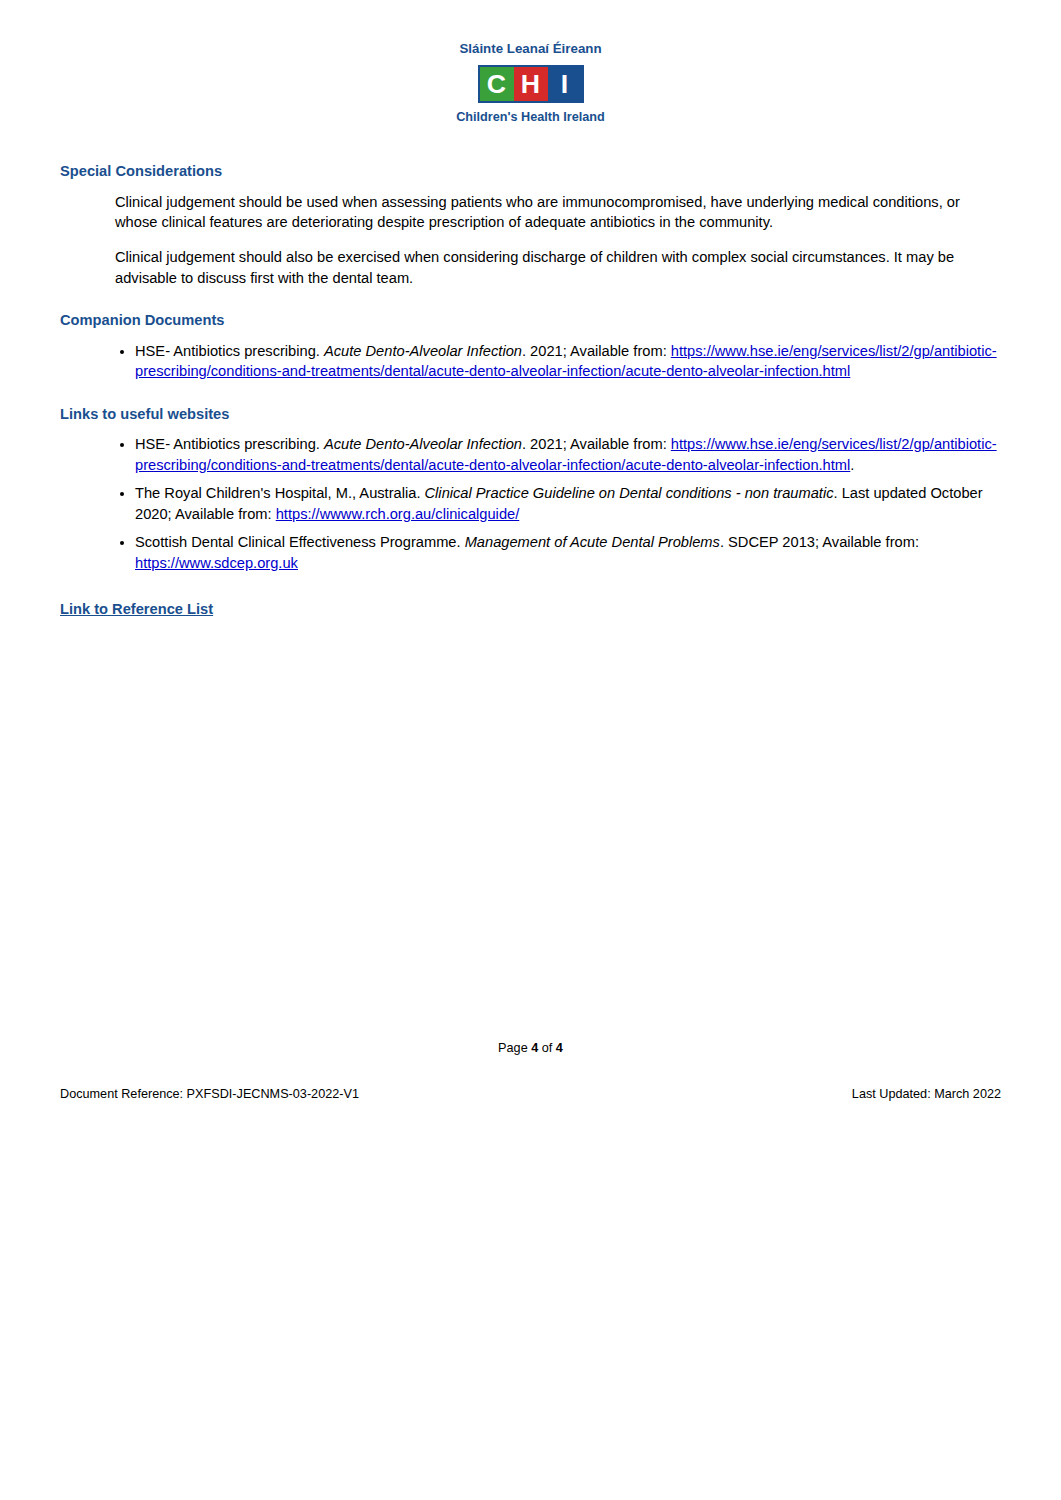Sláinte Leanaí Éireann
CHI
Children's Health Ireland
Special Considerations
Clinical judgement should be used when assessing patients who are immunocompromised, have underlying medical conditions, or whose clinical features are deteriorating despite prescription of adequate antibiotics in the community.
Clinical judgement should also be exercised when considering discharge of children with complex social circumstances. It may be advisable to discuss first with the dental team.
Companion Documents
HSE- Antibiotics prescribing. Acute Dento-Alveolar Infection. 2021; Available from: https://www.hse.ie/eng/services/list/2/gp/antibiotic-prescribing/conditions-and-treatments/dental/acute-dento-alveolar-infection/acute-dento-alveolar-infection.html
Links to useful websites
HSE- Antibiotics prescribing. Acute Dento-Alveolar Infection. 2021; Available from: https://www.hse.ie/eng/services/list/2/gp/antibiotic-prescribing/conditions-and-treatments/dental/acute-dento-alveolar-infection/acute-dento-alveolar-infection.html.
The Royal Children's Hospital, M., Australia. Clinical Practice Guideline on Dental conditions - non traumatic. Last updated October 2020; Available from: https://wwww.rch.org.au/clinicalguide/
Scottish Dental Clinical Effectiveness Programme. Management of Acute Dental Problems. SDCEP 2013; Available from: https://www.sdcep.org.uk
Link to Reference List
Page 4 of 4
Document Reference: PXFSDI-JECNMS-03-2022-V1 Last Updated: March 2022